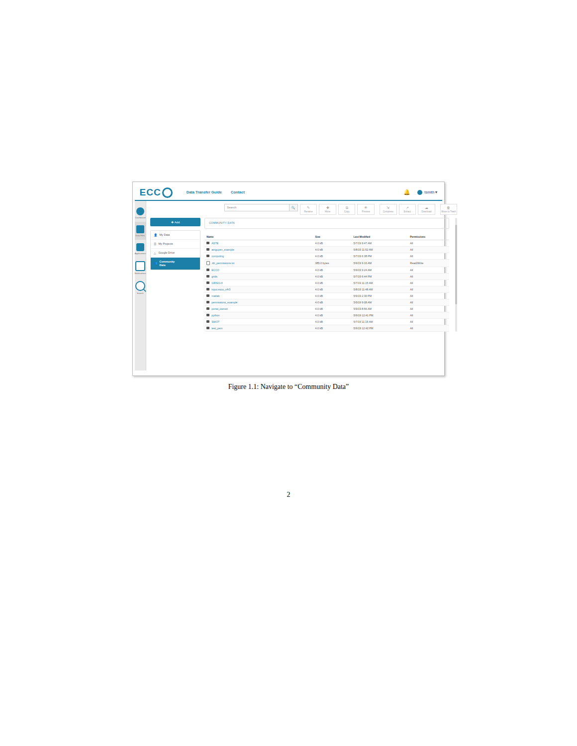ECC
Data Transfer Guide Contact
🔔 tsmith ▾
Dashboard
Data Files
Applications
Notifications
Search
🔍
✎Rename
✚Move
⧉Copy
👁Preview
⇲Compress
↗Extract
☁Download
🗑Move to Trash
✚ Add
👤My Data
☰My Projects
△Google Drive
👥Community
Data
COMMUNITY DATA
| Name | Size | Last Modified | Permissions |
| --- | --- | --- | --- |
| ASTE | 4.0 kB | 5/7/19 9:47 AM | All |
| atnguyen_example | 4.0 kB | 5/8/19 11:52 AM | All |
| computing | 4.0 kB | 5/7/19 6:38 PM | All |
| dir_permissions.txt | 385.0 bytes | 5/9/19 9:16 AM | Read/Write |
| ECCO | 4.0 kB | 5/9/19 9:24 AM | All |
| grids | 4.0 kB | 5/7/19 6:44 PM | All |
| GRISO-X | 4.0 kB | 5/7/19 11:15 AM | All |
| input.ecco_v4r3 | 4.0 kB | 5/8/19 11:48 AM | All |
| matlab | 4.0 kB | 5/9/19 2:30 PM | All |
| permissions_example | 4.0 kB | 5/9/19 9:08 AM | All |
| portal_owned | 4.0 kB | 5/9/19 8:56 AM | All |
| python | 4.0 kB | 5/9/19 12:41 PM | All |
| SWOT | 4.0 kB | 5/7/19 11:15 AM | All |
| test_pem | 4.0 kB | 5/9/19 12:42 PM | All |
Figure 1.1: Navigate to “Community Data”
2